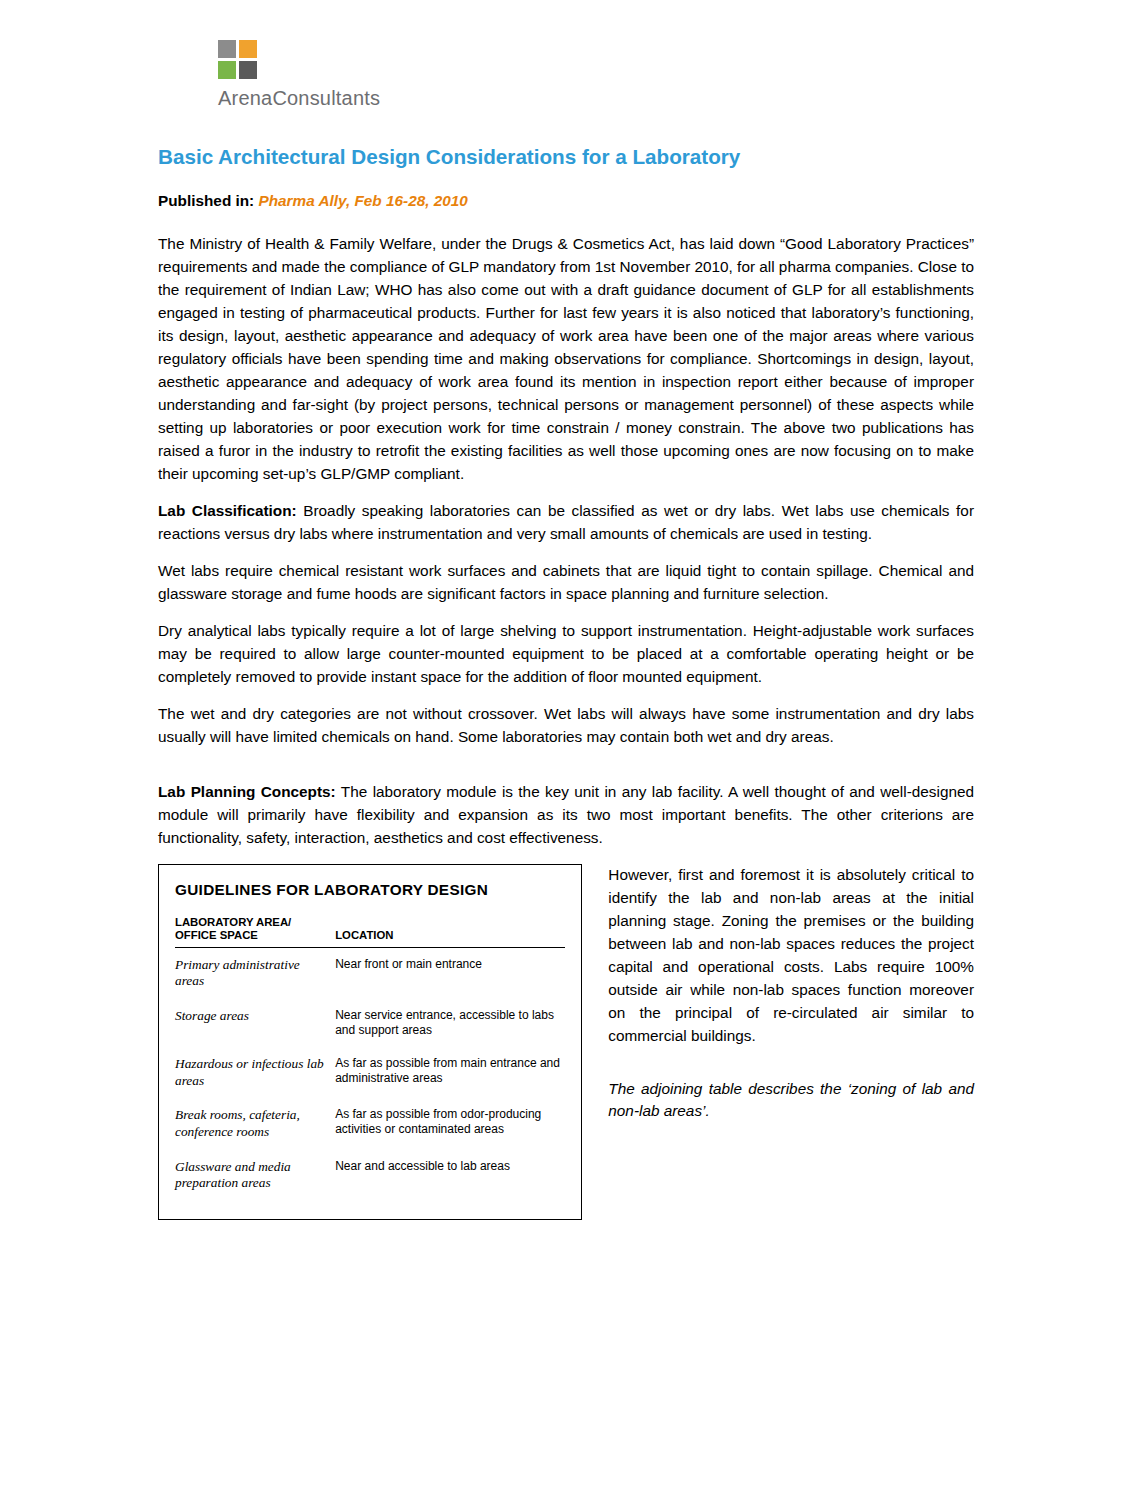Arena Consultants
Basic Architectural Design Considerations for a Laboratory
Published in: Pharma Ally, Feb 16-28, 2010
The Ministry of Health & Family Welfare, under the Drugs & Cosmetics Act, has laid down “Good Laboratory Practices” requirements and made the compliance of GLP mandatory from 1st November 2010, for all pharma companies. Close to the requirement of Indian Law; WHO has also come out with a draft guidance document of GLP for all establishments engaged in testing of pharmaceutical products. Further for last few years it is also noticed that laboratory’s functioning, its design, layout, aesthetic appearance and adequacy of work area have been one of the major areas where various regulatory officials have been spending time and making observations for compliance. Shortcomings in design, layout, aesthetic appearance and adequacy of work area found its mention in inspection report either because of improper understanding and far-sight (by project persons, technical persons or management personnel) of these aspects while setting up laboratories or poor execution work for time constrain / money constrain. The above two publications has raised a furor in the industry to retrofit the existing facilities as well those upcoming ones are now focusing on to make their upcoming set-up’s GLP/GMP compliant.
Lab Classification: Broadly speaking laboratories can be classified as wet or dry labs. Wet labs use chemicals for reactions versus dry labs where instrumentation and very small amounts of chemicals are used in testing.
Wet labs require chemical resistant work surfaces and cabinets that are liquid tight to contain spillage. Chemical and glassware storage and fume hoods are significant factors in space planning and furniture selection.
Dry analytical labs typically require a lot of large shelving to support instrumentation. Height-adjustable work surfaces may be required to allow large counter-mounted equipment to be placed at a comfortable operating height or be completely removed to provide instant space for the addition of floor mounted equipment.
The wet and dry categories are not without crossover. Wet labs will always have some instrumentation and dry labs usually will have limited chemicals on hand. Some laboratories may contain both wet and dry areas.
Lab Planning Concepts: The laboratory module is the key unit in any lab facility. A well thought of and well-designed module will primarily have flexibility and expansion as its two most important benefits. The other criterions are functionality, safety, interaction, aesthetics and cost effectiveness.
GUIDELINES FOR LABORATORY DESIGN
| LABORATORY AREA/ OFFICE SPACE | LOCATION |
| --- | --- |
| Primary administrative areas | Near front or main entrance |
| Storage areas | Near service entrance, accessible to labs and support areas |
| Hazardous or infectious lab areas | As far as possible from main entrance and administrative areas |
| Break rooms, cafeteria, conference rooms | As far as possible from odor-producing activities or contaminated areas |
| Glassware and media preparation areas | Near and accessible to lab areas |
However, first and foremost it is absolutely critical to identify the lab and non-lab areas at the initial planning stage. Zoning the premises or the building between lab and non-lab spaces reduces the project capital and operational costs. Labs require 100% outside air while non-lab spaces function moreover on the principal of re-circulated air similar to commercial buildings.
The adjoining table describes the ‘zoning of lab and non-lab areas’.